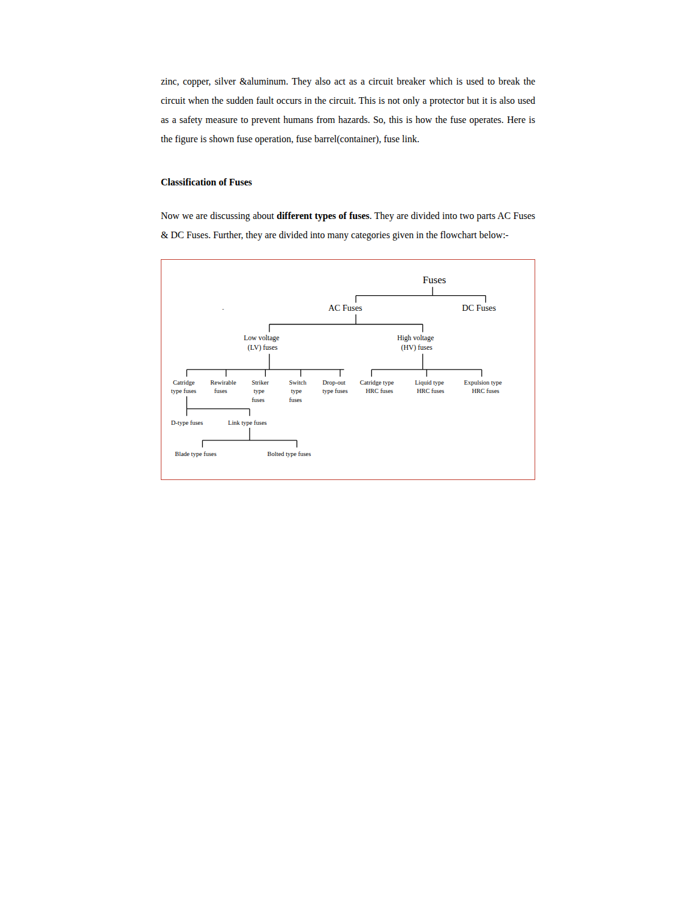zinc, copper, silver &aluminum. They also act as a circuit breaker which is used to break the circuit when the sudden fault occurs in the circuit. This is not only a protector but it is also used as a safety measure to prevent humans from hazards. So, this is how the fuse operates. Here is the figure is shown fuse operation, fuse barrel(container), fuse link.
Classification of Fuses
Now we are discussing about different types of fuses. They are divided into two parts AC Fuses & DC Fuses. Further, they are divided into many categories given in the flowchart below:-
Fuses AC Fuses DC Fuses Low voltage (LV) fuses High voltage (HV) fuses Catridge type fuses Rewirable fuses Striker type fuses Switch type fuses Drop-out type fuses Catridge type HRC fuses Liquid type HRC fuses Expulsion type HRC fuses D-type fuses Link type fuses Blade type fuses Bolted type fuses -